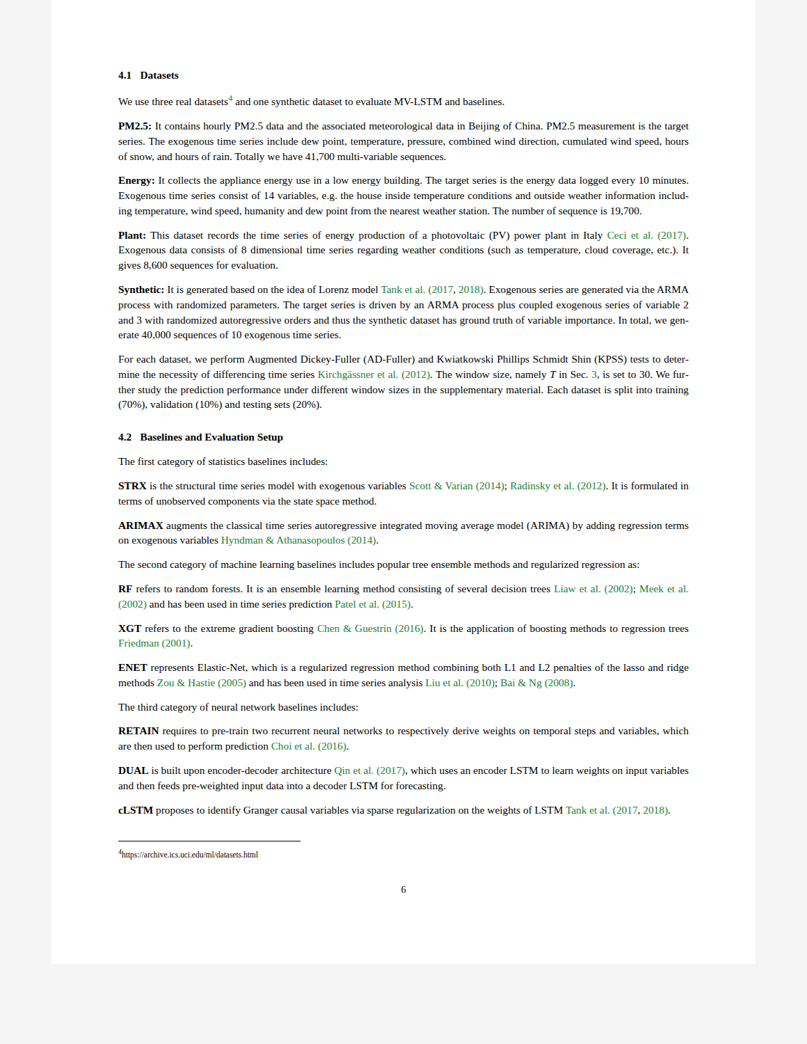4.1 Datasets
We use three real datasets4 and one synthetic dataset to evaluate MV-LSTM and baselines.
PM2.5: It contains hourly PM2.5 data and the associated meteorological data in Beijing of China. PM2.5 measurement is the target series. The exogenous time series include dew point, temperature, pressure, combined wind direction, cumulated wind speed, hours of snow, and hours of rain. Totally we have 41,700 multi-variable sequences.
Energy: It collects the appliance energy use in a low energy building. The target series is the energy data logged every 10 minutes. Exogenous time series consist of 14 variables, e.g. the house inside temperature conditions and outside weather information including temperature, wind speed, humanity and dew point from the nearest weather station. The number of sequence is 19,700.
Plant: This dataset records the time series of energy production of a photovoltaic (PV) power plant in Italy Ceci et al. (2017). Exogenous data consists of 8 dimensional time series regarding weather conditions (such as temperature, cloud coverage, etc.). It gives 8,600 sequences for evaluation.
Synthetic: It is generated based on the idea of Lorenz model Tank et al. (2017, 2018). Exogenous series are generated via the ARMA process with randomized parameters. The target series is driven by an ARMA process plus coupled exogenous series of variable 2 and 3 with randomized autoregressive orders and thus the synthetic dataset has ground truth of variable importance. In total, we generate 40,000 sequences of 10 exogenous time series.
For each dataset, we perform Augmented Dickey-Fuller (AD-Fuller) and Kwiatkowski Phillips Schmidt Shin (KPSS) tests to determine the necessity of differencing time series Kirchgässner et al. (2012). The window size, namely T in Sec. 3, is set to 30. We further study the prediction performance under different window sizes in the supplementary material. Each dataset is split into training (70%), validation (10%) and testing sets (20%).
4.2 Baselines and Evaluation Setup
The first category of statistics baselines includes:
STRX is the structural time series model with exogenous variables Scott & Varian (2014); Radinsky et al. (2012). It is formulated in terms of unobserved components via the state space method.
ARIMAX augments the classical time series autoregressive integrated moving average model (ARIMA) by adding regression terms on exogenous variables Hyndman & Athanasopoulos (2014).
The second category of machine learning baselines includes popular tree ensemble methods and regularized regression as:
RF refers to random forests. It is an ensemble learning method consisting of several decision trees Liaw et al. (2002); Meek et al. (2002) and has been used in time series prediction Patel et al. (2015).
XGT refers to the extreme gradient boosting Chen & Guestrin (2016). It is the application of boosting methods to regression trees Friedman (2001).
ENET represents Elastic-Net, which is a regularized regression method combining both L1 and L2 penalties of the lasso and ridge methods Zou & Hastie (2005) and has been used in time series analysis Liu et al. (2010); Bai & Ng (2008).
The third category of neural network baselines includes:
RETAIN requires to pre-train two recurrent neural networks to respectively derive weights on temporal steps and variables, which are then used to perform prediction Choi et al. (2016).
DUAL is built upon encoder-decoder architecture Qin et al. (2017), which uses an encoder LSTM to learn weights on input variables and then feeds pre-weighted input data into a decoder LSTM for forecasting.
cLSTM proposes to identify Granger causal variables via sparse regularization on the weights of LSTM Tank et al. (2017, 2018).
4https://archive.ics.uci.edu/ml/datasets.html
6